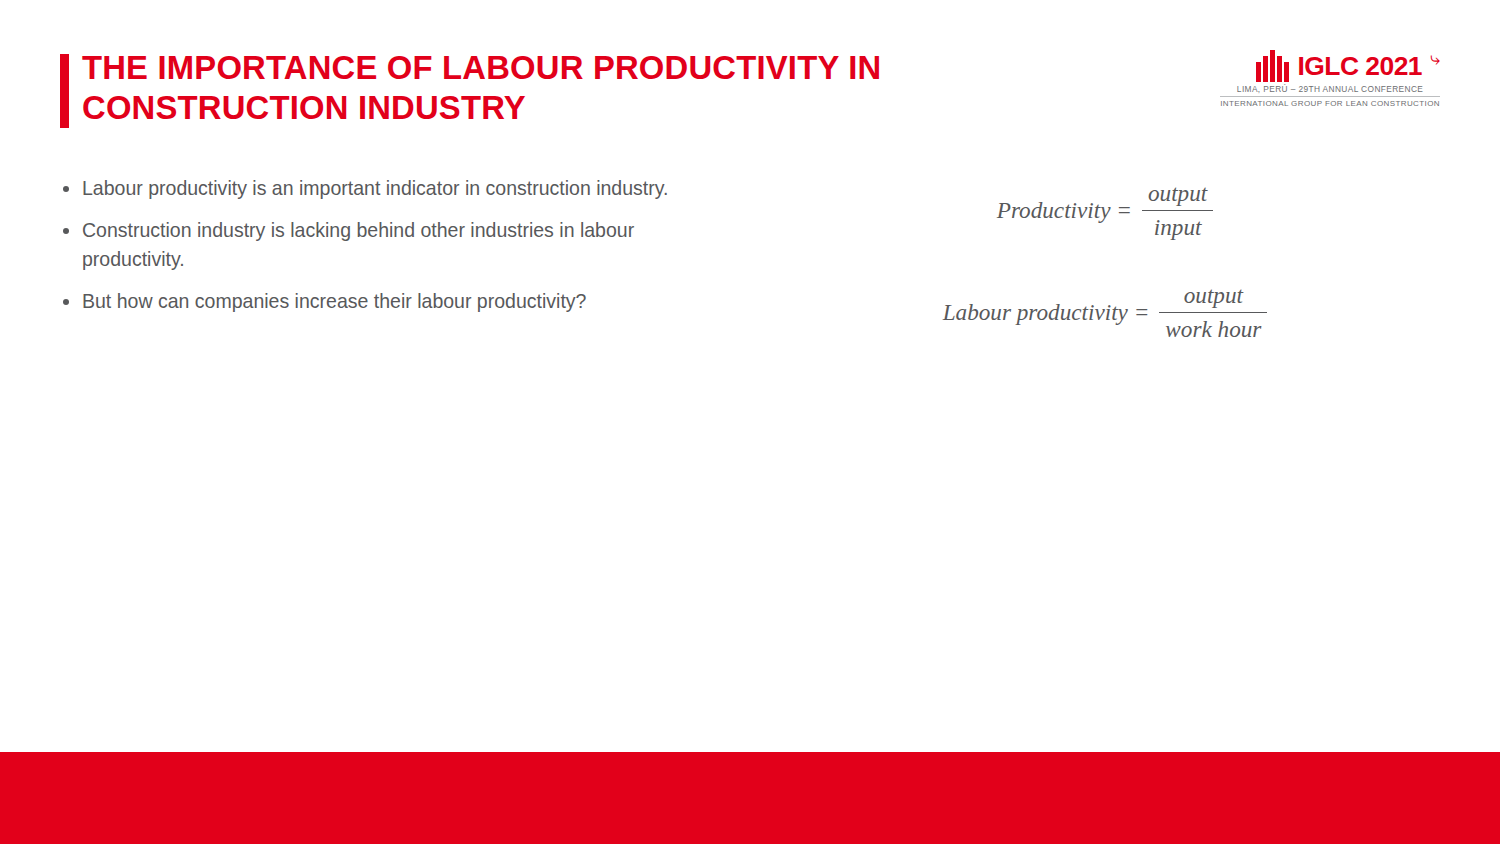The importance of labour productivity in construction industry
IGLC 2021
⤷
LIMA, PERÚ – 29TH ANNUAL CONFERENCE
INTERNATIONAL GROUP FOR LEAN CONSTRUCTION
Labour productivity is an important indicator in construction industry.
Construction industry is lacking behind other industries in labour productivity.
But how can companies increase their labour productivity?
Productivity = output input
Labour productivity = output work hour